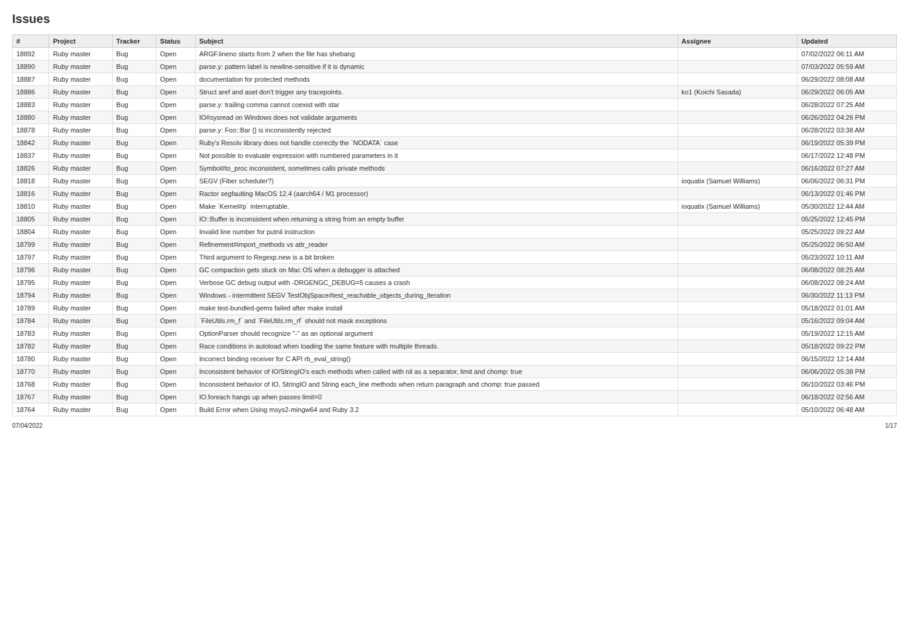Issues
| # | Project | Tracker | Status | Subject | Assignee | Updated |
| --- | --- | --- | --- | --- | --- | --- |
| 18892 | Ruby master | Bug | Open | ARGF.lineno starts from 2 when the file has shebang | | 07/02/2022 06:11 AM |
| 18890 | Ruby master | Bug | Open | parse.y: pattern label is newline-sensitive if it is dynamic | | 07/03/2022 05:59 AM |
| 18887 | Ruby master | Bug | Open | documentation for protected methods | | 06/29/2022 08:08 AM |
| 18886 | Ruby master | Bug | Open | Struct aref and aset don't trigger any tracepoints. | ko1 (Koichi Sasada) | 06/29/2022 06:05 AM |
| 18883 | Ruby master | Bug | Open | parse.y: trailing comma cannot coexist with star | | 06/28/2022 07:25 AM |
| 18880 | Ruby master | Bug | Open | IO#sysread on Windows does not validate arguments | | 06/26/2022 04:26 PM |
| 18878 | Ruby master | Bug | Open | parse.y: Foo::Bar {} is inconsistently rejected | | 06/28/2022 03:38 AM |
| 18842 | Ruby master | Bug | Open | Ruby's Resolv library does not handle correctly the `NODATA` case | | 06/19/2022 05:39 PM |
| 18837 | Ruby master | Bug | Open | Not possible to evaluate expression with numbered parameters in it | | 06/17/2022 12:48 PM |
| 18826 | Ruby master | Bug | Open | Symbol#to_proc inconsistent, sometimes calls private methods | | 06/16/2022 07:27 AM |
| 18818 | Ruby master | Bug | Open | SEGV (Fiber scheduler?) | ioquatix (Samuel Williams) | 06/06/2022 06:31 PM |
| 18816 | Ruby master | Bug | Open | Ractor segfaulting MacOS 12.4 (aarch64 / M1 processor) | | 06/13/2022 01:46 PM |
| 18810 | Ruby master | Bug | Open | Make `Kernel#p` interruptable. | ioquatix (Samuel Williams) | 05/30/2022 12:44 AM |
| 18805 | Ruby master | Bug | Open | IO::Buffer is inconsistent when returning a string from an empty buffer | | 05/25/2022 12:45 PM |
| 18804 | Ruby master | Bug | Open | Invalid line number for putnil instruction | | 05/25/2022 09:22 AM |
| 18799 | Ruby master | Bug | Open | Refinement#import_methods vs attr_reader | | 05/25/2022 06:50 AM |
| 18797 | Ruby master | Bug | Open | Third argument to Regexp.new is a bit broken | | 05/23/2022 10:11 AM |
| 18796 | Ruby master | Bug | Open | GC compaction gets stuck on Mac OS when a debugger is attached | | 06/08/2022 08:25 AM |
| 18795 | Ruby master | Bug | Open | Verbose GC debug output with -DRGENGC_DEBUG=5 causes a crash | | 06/08/2022 08:24 AM |
| 18794 | Ruby master | Bug | Open | Windows - intermittent SEGV TestObjSpace#test_reachable_objects_during_iteration | | 06/30/2022 11:13 PM |
| 18789 | Ruby master | Bug | Open | make test-bundled-gems failed after make install | | 05/18/2022 01:01 AM |
| 18784 | Ruby master | Bug | Open | `FileUtils.rm_f` and `FileUtils.rm_rf` should not mask exceptions | | 05/16/2022 09:04 AM |
| 18783 | Ruby master | Bug | Open | OptionParser should recognize "-" as an optional argument | | 05/19/2022 12:15 AM |
| 18782 | Ruby master | Bug | Open | Race conditions in autoload when loading the same feature with multiple threads. | | 05/18/2022 09:22 PM |
| 18780 | Ruby master | Bug | Open | Incorrect binding receiver for C API rb_eval_string() | | 06/15/2022 12:14 AM |
| 18770 | Ruby master | Bug | Open | Inconsistent behavior of IO/StringIO's each methods when called with nil as a separator, limit and chomp: true | | 06/06/2022 05:38 PM |
| 18768 | Ruby master | Bug | Open | Inconsistent behavior of IO, StringIO and String each_line methods when return paragraph and chomp: true passed | | 06/10/2022 03:46 PM |
| 18767 | Ruby master | Bug | Open | IO.foreach hangs up when passes limit=0 | | 06/18/2022 02:56 AM |
| 18764 | Ruby master | Bug | Open | Build Error when Using msys2-mingw64 and Ruby 3.2 | | 05/10/2022 06:48 AM |
07/04/2022 1/17